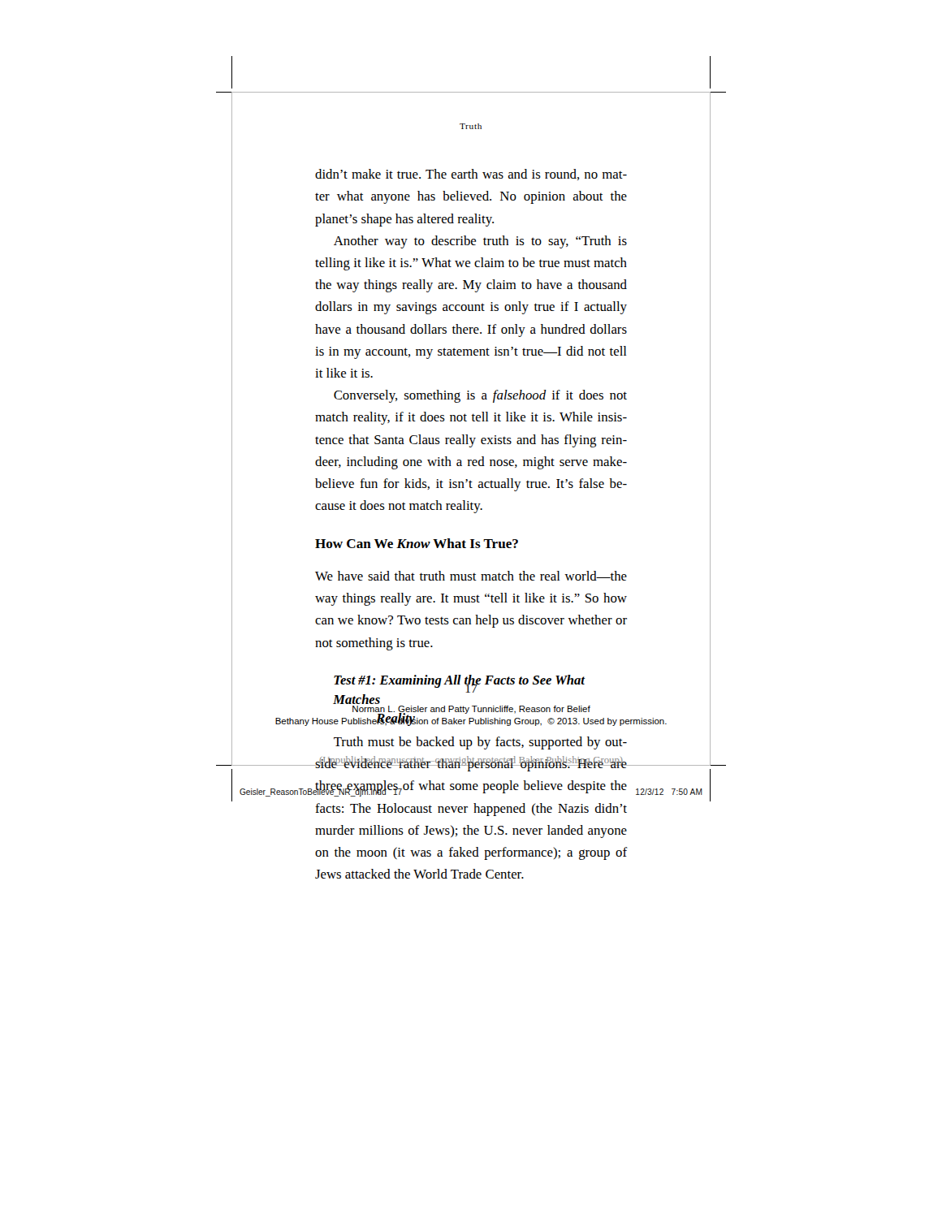Truth
didn’t make it true. The earth was and is round, no matter what anyone has believed. No opinion about the planet’s shape has altered reality.
Another way to describe truth is to say, “Truth is telling it like it is.” What we claim to be true must match the way things really are. My claim to have a thousand dollars in my savings account is only true if I actually have a thousand dollars there. If only a hundred dollars is in my account, my statement isn’t true—I did not tell it like it is.
Conversely, something is a falsehood if it does not match reality, if it does not tell it like it is. While insistence that Santa Claus really exists and has flying reindeer, including one with a red nose, might serve make-believe fun for kids, it isn’t actually true. It’s false because it does not match reality.
How Can We Know What Is True?
We have said that truth must match the real world—the way things really are. It must “tell it like it is.” So how can we know? Two tests can help us discover whether or not something is true.
Test #1: Examining All the Facts to See What Matches Reality
Truth must be backed up by facts, supported by outside evidence rather than personal opinions. Here are three examples of what some people believe despite the facts: The Holocaust never happened (the Nazis didn’t murder millions of Jews); the U.S. never landed anyone on the moon (it was a faked performance); a group of Jews attacked the World Trade Center.
17
Norman L. Geisler and Patty Tunnicliffe, Reason for Belief
Bethany House Publishers, a division of Baker Publishing Group, © 2013. Used by permission.
(Unpublished manuscript—copyright protected Baker Publishing Group)
Geisler_ReasonToBelieve_NR_djm.indd 17 12/3/12 7:50 AM